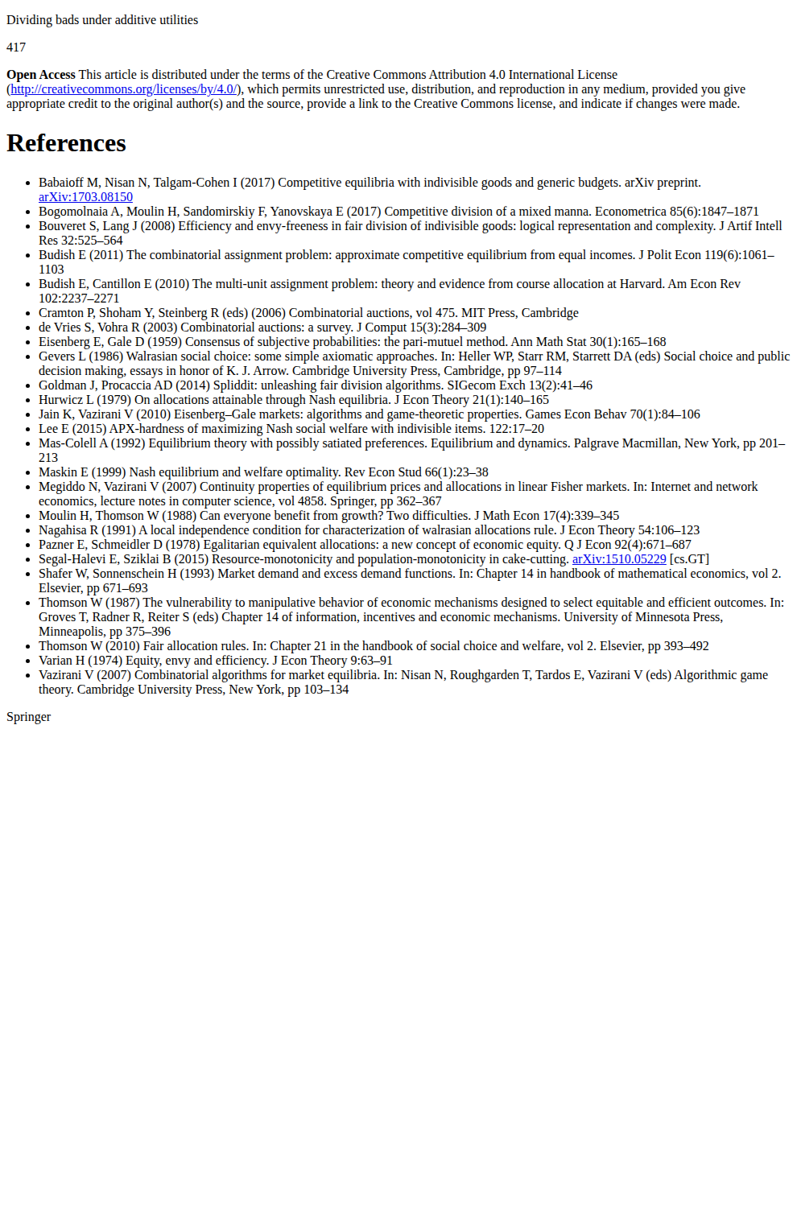Dividing bads under additive utilities
417
Open Access This article is distributed under the terms of the Creative Commons Attribution 4.0 International License (http://creativecommons.org/licenses/by/4.0/), which permits unrestricted use, distribution, and reproduction in any medium, provided you give appropriate credit to the original author(s) and the source, provide a link to the Creative Commons license, and indicate if changes were made.
References
Babaioff M, Nisan N, Talgam-Cohen I (2017) Competitive equilibria with indivisible goods and generic budgets. arXiv preprint. arXiv:1703.08150
Bogomolnaia A, Moulin H, Sandomirskiy F, Yanovskaya E (2017) Competitive division of a mixed manna. Econometrica 85(6):1847–1871
Bouveret S, Lang J (2008) Efficiency and envy-freeness in fair division of indivisible goods: logical representation and complexity. J Artif Intell Res 32:525–564
Budish E (2011) The combinatorial assignment problem: approximate competitive equilibrium from equal incomes. J Polit Econ 119(6):1061–1103
Budish E, Cantillon E (2010) The multi-unit assignment problem: theory and evidence from course allocation at Harvard. Am Econ Rev 102:2237–2271
Cramton P, Shoham Y, Steinberg R (eds) (2006) Combinatorial auctions, vol 475. MIT Press, Cambridge
de Vries S, Vohra R (2003) Combinatorial auctions: a survey. J Comput 15(3):284–309
Eisenberg E, Gale D (1959) Consensus of subjective probabilities: the pari-mutuel method. Ann Math Stat 30(1):165–168
Gevers L (1986) Walrasian social choice: some simple axiomatic approaches. In: Heller WP, Starr RM, Starrett DA (eds) Social choice and public decision making, essays in honor of K. J. Arrow. Cambridge University Press, Cambridge, pp 97–114
Goldman J, Procaccia AD (2014) Spliddit: unleashing fair division algorithms. SIGecom Exch 13(2):41–46
Hurwicz L (1979) On allocations attainable through Nash equilibria. J Econ Theory 21(1):140–165
Jain K, Vazirani V (2010) Eisenberg–Gale markets: algorithms and game-theoretic properties. Games Econ Behav 70(1):84–106
Lee E (2015) APX-hardness of maximizing Nash social welfare with indivisible items. 122:17–20
Mas-Colell A (1992) Equilibrium theory with possibly satiated preferences. Equilibrium and dynamics. Palgrave Macmillan, New York, pp 201–213
Maskin E (1999) Nash equilibrium and welfare optimality. Rev Econ Stud 66(1):23–38
Megiddo N, Vazirani V (2007) Continuity properties of equilibrium prices and allocations in linear Fisher markets. In: Internet and network economics, lecture notes in computer science, vol 4858. Springer, pp 362–367
Moulin H, Thomson W (1988) Can everyone benefit from growth? Two difficulties. J Math Econ 17(4):339–345
Nagahisa R (1991) A local independence condition for characterization of walrasian allocations rule. J Econ Theory 54:106–123
Pazner E, Schmeidler D (1978) Egalitarian equivalent allocations: a new concept of economic equity. Q J Econ 92(4):671–687
Segal-Halevi E, Sziklai B (2015) Resource-monotonicity and population-monotonicity in cake-cutting. arXiv:1510.05229 [cs.GT]
Shafer W, Sonnenschein H (1993) Market demand and excess demand functions. In: Chapter 14 in handbook of mathematical economics, vol 2. Elsevier, pp 671–693
Thomson W (1987) The vulnerability to manipulative behavior of economic mechanisms designed to select equitable and efficient outcomes. In: Groves T, Radner R, Reiter S (eds) Chapter 14 of information, incentives and economic mechanisms. University of Minnesota Press, Minneapolis, pp 375–396
Thomson W (2010) Fair allocation rules. In: Chapter 21 in the handbook of social choice and welfare, vol 2. Elsevier, pp 393–492
Varian H (1974) Equity, envy and efficiency. J Econ Theory 9:63–91
Vazirani V (2007) Combinatorial algorithms for market equilibria. In: Nisan N, Roughgarden T, Tardos E, Vazirani V (eds) Algorithmic game theory. Cambridge University Press, New York, pp 103–134
Springer